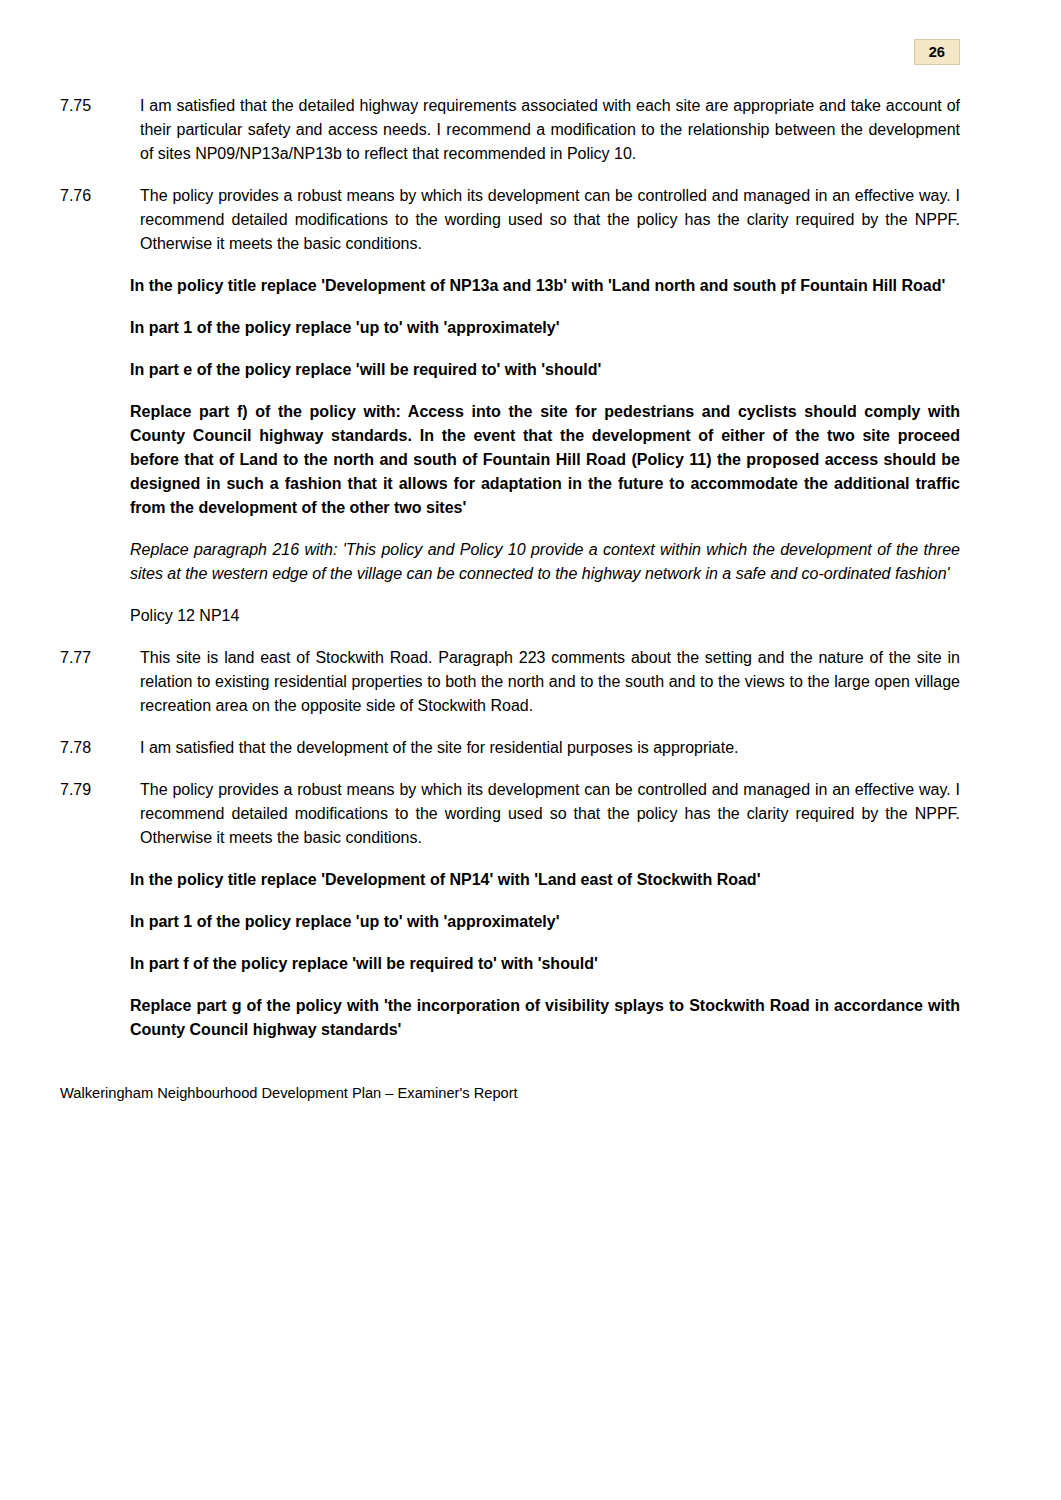26
7.75
I am satisfied that the detailed highway requirements associated with each site are appropriate and take account of their particular safety and access needs. I recommend a modification to the relationship between the development of sites NP09/NP13a/NP13b to reflect that recommended in Policy 10.
7.76
The policy provides a robust means by which its development can be controlled and managed in an effective way. I recommend detailed modifications to the wording used so that the policy has the clarity required by the NPPF. Otherwise it meets the basic conditions.
In the policy title replace 'Development of NP13a and 13b' with 'Land north and south pf Fountain Hill Road'
In part 1 of the policy replace 'up to' with 'approximately'
In part e of the policy replace 'will be required to' with 'should'
Replace part f) of the policy with: Access into the site for pedestrians and cyclists should comply with County Council highway standards. In the event that the development of either of the two site proceed before that of Land to the north and south of Fountain Hill Road (Policy 11) the proposed access should be designed in such a fashion that it allows for adaptation in the future to accommodate the additional traffic from the development of the other two sites'
Replace paragraph 216 with: 'This policy and Policy 10 provide a context within which the development of the three sites at the western edge of the village can be connected to the highway network in a safe and co-ordinated fashion'
Policy 12 NP14
7.77
This site is land east of Stockwith Road. Paragraph 223 comments about the setting and the nature of the site in relation to existing residential properties to both the north and to the south and to the views to the large open village recreation area on the opposite side of Stockwith Road.
7.78
I am satisfied that the development of the site for residential purposes is appropriate.
7.79
The policy provides a robust means by which its development can be controlled and managed in an effective way. I recommend detailed modifications to the wording used so that the policy has the clarity required by the NPPF. Otherwise it meets the basic conditions.
In the policy title replace 'Development of NP14' with 'Land east of Stockwith Road'
In part 1 of the policy replace 'up to' with 'approximately'
In part f of the policy replace 'will be required to' with 'should'
Replace part g of the policy with 'the incorporation of visibility splays to Stockwith Road in accordance with County Council highway standards'
Walkeringham Neighbourhood Development Plan – Examiner's Report